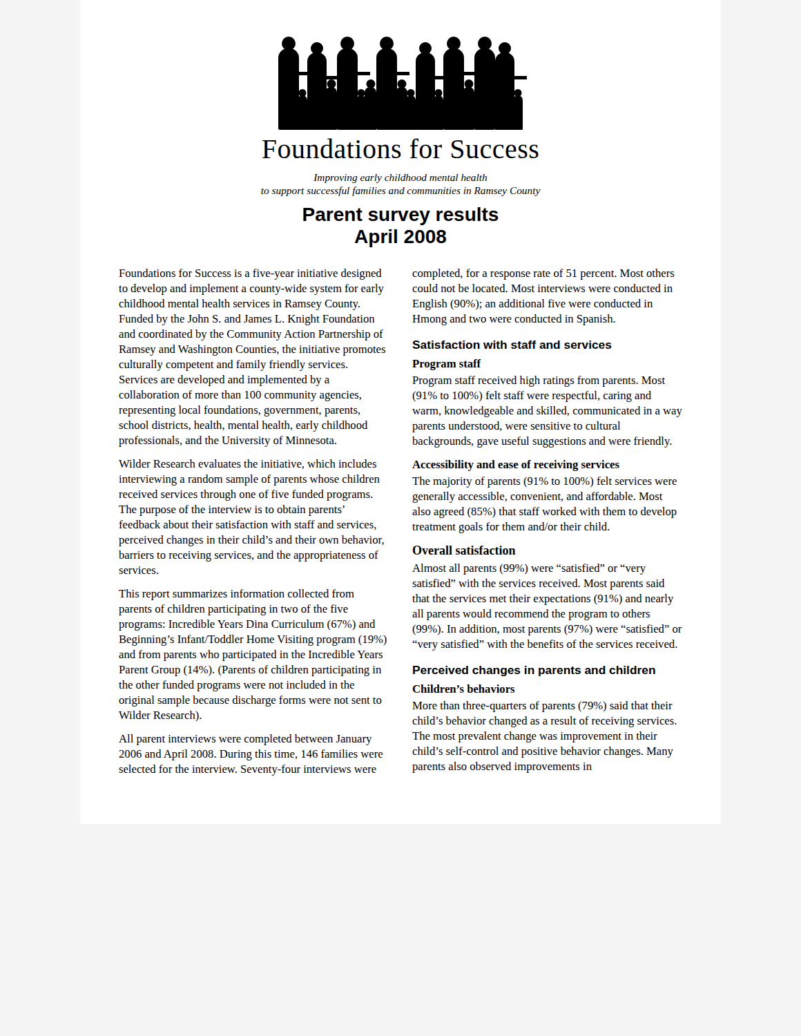Foundations for Success
Improving early childhood mental health
to support successful families and communities in Ramsey County
Parent survey results
April 2008
Foundations for Success is a five-year initiative designed to develop and implement a county-wide system for early childhood mental health services in Ramsey County. Funded by the John S. and James L. Knight Foundation and coordinated by the Community Action Partnership of Ramsey and Washington Counties, the initiative promotes culturally competent and family friendly services. Services are developed and implemented by a collaboration of more than 100 community agencies, representing local foundations, government, parents, school districts, health, mental health, early childhood professionals, and the University of Minnesota.
Wilder Research evaluates the initiative, which includes interviewing a random sample of parents whose children received services through one of five funded programs. The purpose of the interview is to obtain parents’ feedback about their satisfaction with staff and services, perceived changes in their child’s and their own behavior, barriers to receiving services, and the appropriateness of services.
This report summarizes information collected from parents of children participating in two of the five programs: Incredible Years Dina Curriculum (67%) and Beginning’s Infant/Toddler Home Visiting program (19%) and from parents who participated in the Incredible Years Parent Group (14%). (Parents of children participating in the other funded programs were not included in the original sample because discharge forms were not sent to Wilder Research).
All parent interviews were completed between January 2006 and April 2008. During this time, 146 families were selected for the interview. Seventy-four interviews were completed, for a response rate of 51 percent. Most others could not be located. Most interviews were conducted in English (90%); an additional five were conducted in Hmong and two were conducted in Spanish.
Satisfaction with staff and services
Program staff
Program staff received high ratings from parents. Most (91% to 100%) felt staff were respectful, caring and warm, knowledgeable and skilled, communicated in a way parents understood, were sensitive to cultural backgrounds, gave useful suggestions and were friendly.
Accessibility and ease of receiving services
The majority of parents (91% to 100%) felt services were generally accessible, convenient, and affordable. Most also agreed (85%) that staff worked with them to develop treatment goals for them and/or their child.
Overall satisfaction
Almost all parents (99%) were “satisfied” or “very satisfied” with the services received. Most parents said that the services met their expectations (91%) and nearly all parents would recommend the program to others (99%). In addition, most parents (97%) were “satisfied” or “very satisfied” with the benefits of the services received.
Perceived changes in parents and children
Children’s behaviors
More than three-quarters of parents (79%) said that their child’s behavior changed as a result of receiving services. The most prevalent change was improvement in their child’s self-control and positive behavior changes. Many parents also observed improvements in